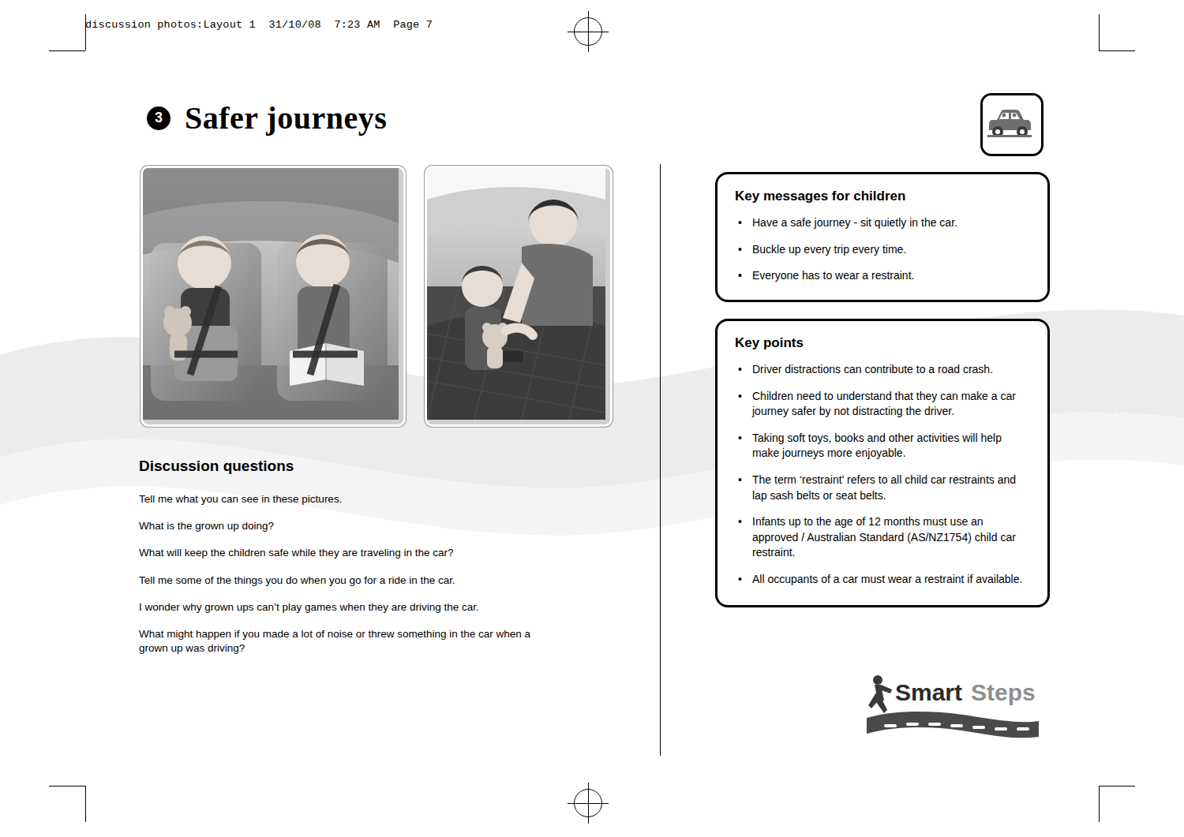discussion photos:Layout 1 31/10/08 7:23 AM Page 7
3
Safer journeys
Discussion questions
Tell me what you can see in these pictures.
What is the grown up doing?
What will keep the children safe while they are traveling in the car?
Tell me some of the things you do when you go for a ride in the car.
I wonder why grown ups can’t play games when they are driving the car.
What might happen if you made a lot of noise or threw something in the car when a grown up was driving?
Key messages for children
Have a safe journey - sit quietly in the car.
Buckle up every trip every time.
Everyone has to wear a restraint.
Key points
Driver distractions can contribute to a road crash.
Children need to understand that they can make a car journey safer by not distracting the driver.
Taking soft toys, books and other activities will help make journeys more enjoyable.
The term ‘restraint’ refers to all child car restraints and lap sash belts or seat belts.
Infants up to the age of 12 months must use an approved / Australian Standard (AS/NZ1754) child car restraint.
All occupants of a car must wear a restraint if available.
Smart Steps